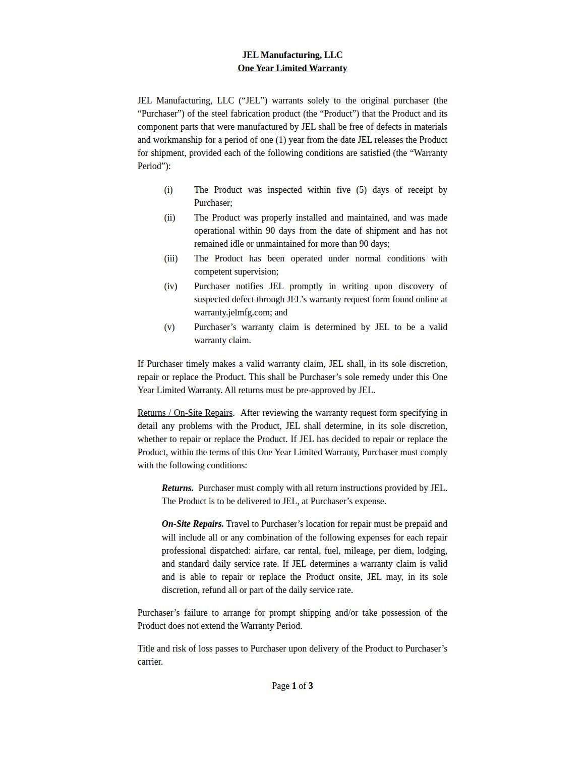JEL Manufacturing, LLC One Year Limited Warranty
JEL Manufacturing, LLC (“JEL”) warrants solely to the original purchaser (the “Purchaser”) of the steel fabrication product (the “Product”) that the Product and its component parts that were manufactured by JEL shall be free of defects in materials and workmanship for a period of one (1) year from the date JEL releases the Product for shipment, provided each of the following conditions are satisfied (the “Warranty Period”):
(i) The Product was inspected within five (5) days of receipt by Purchaser;
(ii) The Product was properly installed and maintained, and was made operational within 90 days from the date of shipment and has not remained idle or unmaintained for more than 90 days;
(iii) The Product has been operated under normal conditions with competent supervision;
(iv) Purchaser notifies JEL promptly in writing upon discovery of suspected defect through JEL’s warranty request form found online at warranty.jelmfg.com; and
(v) Purchaser’s warranty claim is determined by JEL to be a valid warranty claim.
If Purchaser timely makes a valid warranty claim, JEL shall, in its sole discretion, repair or replace the Product. This shall be Purchaser’s sole remedy under this One Year Limited Warranty. All returns must be pre-approved by JEL.
Returns / On-Site Repairs. After reviewing the warranty request form specifying in detail any problems with the Product, JEL shall determine, in its sole discretion, whether to repair or replace the Product. If JEL has decided to repair or replace the Product, within the terms of this One Year Limited Warranty, Purchaser must comply with the following conditions:
Returns. Purchaser must comply with all return instructions provided by JEL. The Product is to be delivered to JEL, at Purchaser’s expense.
On-Site Repairs. Travel to Purchaser’s location for repair must be prepaid and will include all or any combination of the following expenses for each repair professional dispatched: airfare, car rental, fuel, mileage, per diem, lodging, and standard daily service rate. If JEL determines a warranty claim is valid and is able to repair or replace the Product onsite, JEL may, in its sole discretion, refund all or part of the daily service rate.
Purchaser’s failure to arrange for prompt shipping and/or take possession of the Product does not extend the Warranty Period.
Title and risk of loss passes to Purchaser upon delivery of the Product to Purchaser’s carrier.
Page 1 of 3